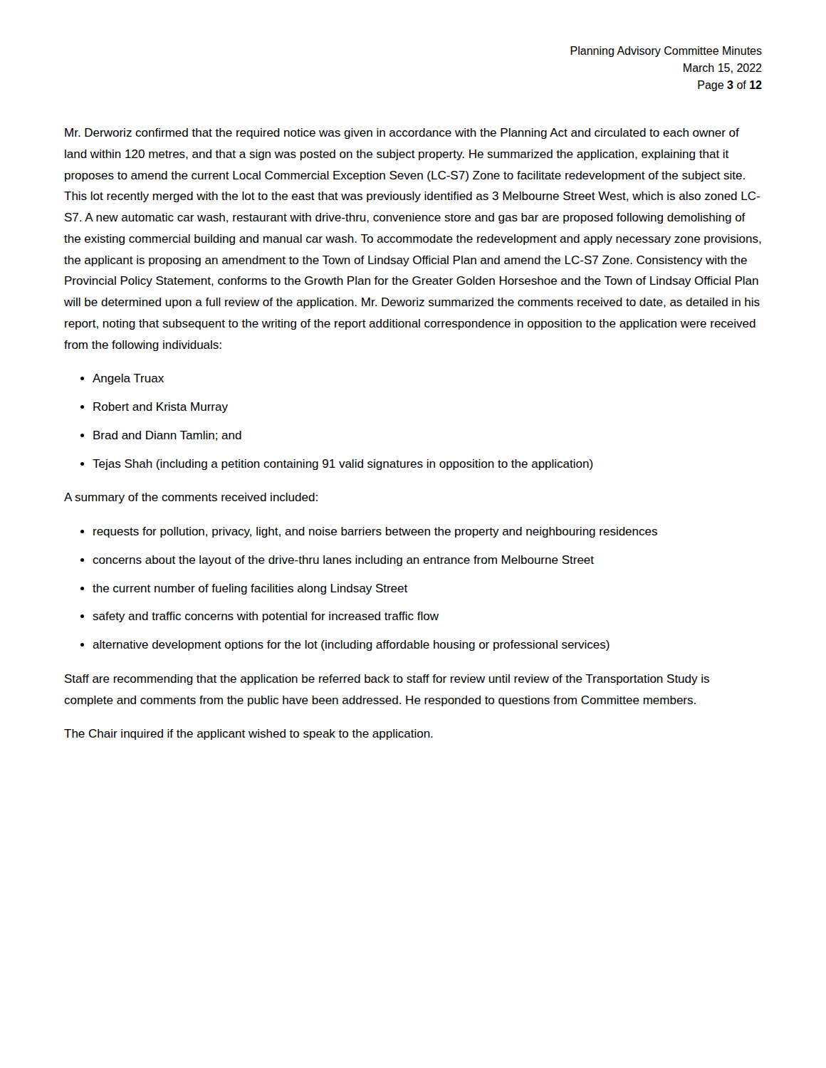Planning Advisory Committee Minutes
March 15, 2022
Page 3 of 12
Mr. Derworiz confirmed that the required notice was given in accordance with the Planning Act and circulated to each owner of land within 120 metres, and that a sign was posted on the subject property. He summarized the application, explaining that it proposes to amend the current Local Commercial Exception Seven (LC-S7) Zone to facilitate redevelopment of the subject site. This lot recently merged with the lot to the east that was previously identified as 3 Melbourne Street West, which is also zoned LC-S7. A new automatic car wash, restaurant with drive-thru, convenience store and gas bar are proposed following demolishing of the existing commercial building and manual car wash. To accommodate the redevelopment and apply necessary zone provisions, the applicant is proposing an amendment to the Town of Lindsay Official Plan and amend the LC-S7 Zone. Consistency with the Provincial Policy Statement, conforms to the Growth Plan for the Greater Golden Horseshoe and the Town of Lindsay Official Plan will be determined upon a full review of the application. Mr. Deworiz summarized the comments received to date, as detailed in his report, noting that subsequent to the writing of the report additional correspondence in opposition to the application were received from the following individuals:
Angela Truax
Robert and Krista Murray
Brad and Diann Tamlin; and
Tejas Shah (including a petition containing 91 valid signatures in opposition to the application)
A summary of the comments received included:
requests for pollution, privacy, light, and noise barriers between the property and neighbouring residences
concerns about the layout of the drive-thru lanes including an entrance from Melbourne Street
the current number of fueling facilities along Lindsay Street
safety and traffic concerns with potential for increased traffic flow
alternative development options for the lot (including affordable housing or professional services)
Staff are recommending that the application be referred back to staff for review until review of the Transportation Study is complete and comments from the public have been addressed. He responded to questions from Committee members.
The Chair inquired if the applicant wished to speak to the application.